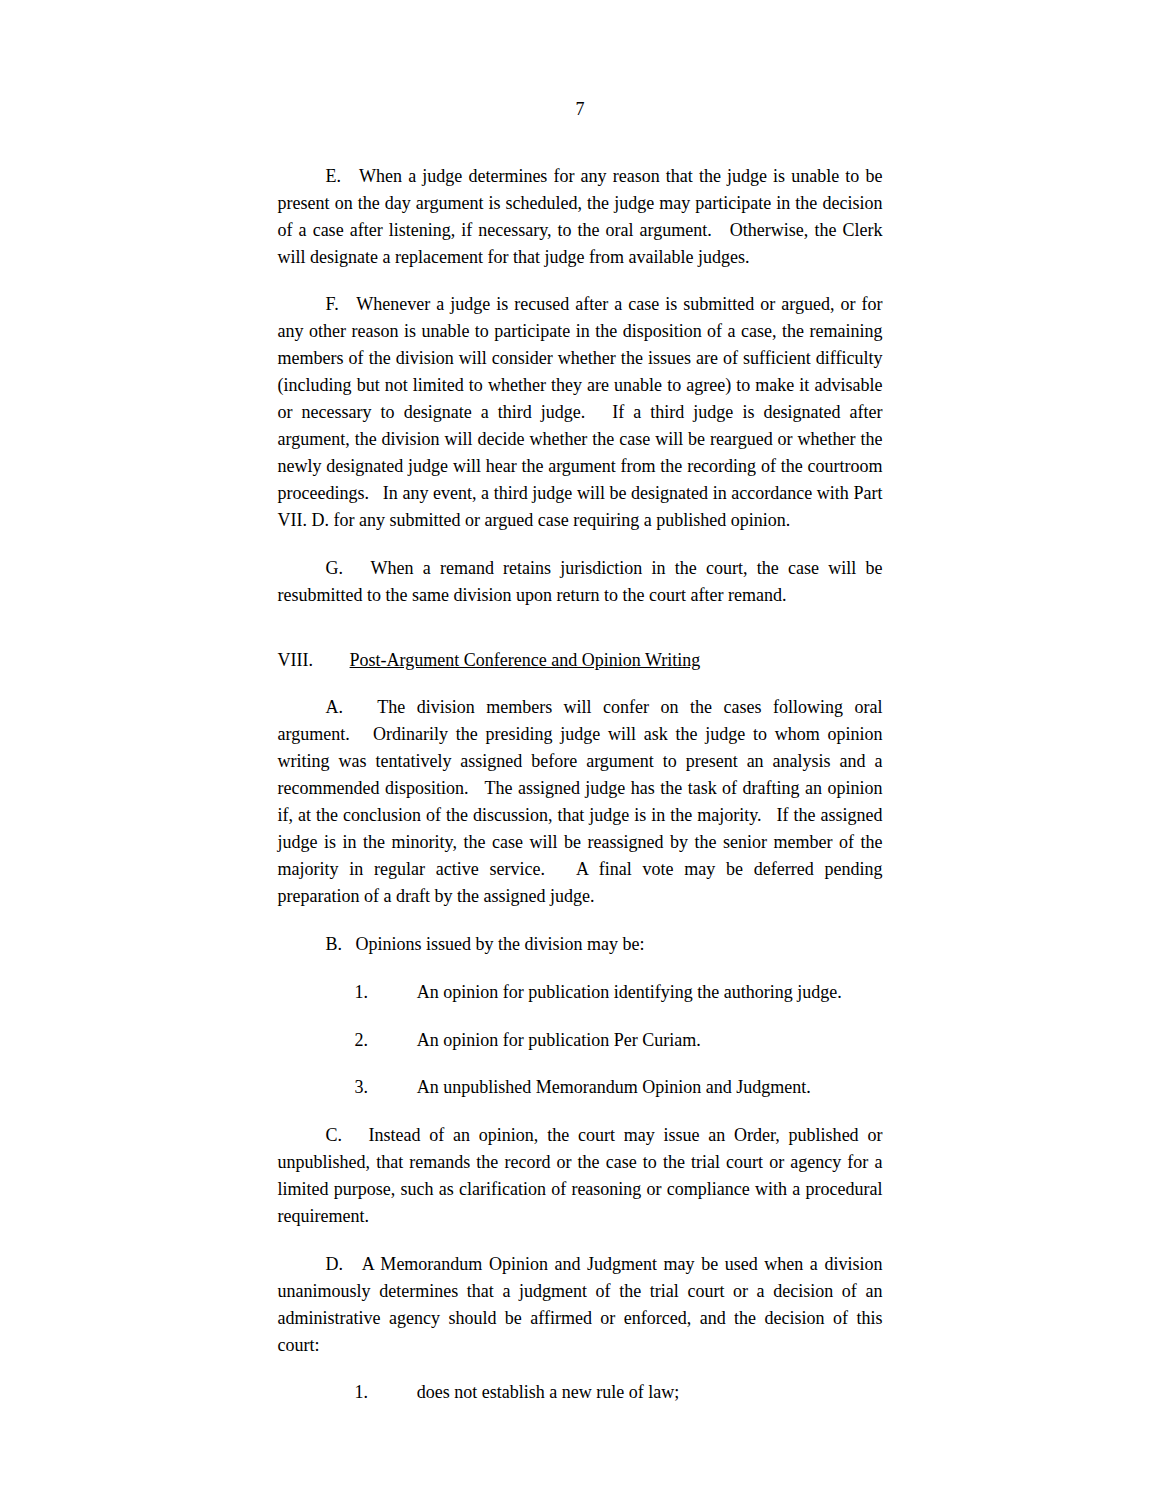7
E. When a judge determines for any reason that the judge is unable to be present on the day argument is scheduled, the judge may participate in the decision of a case after listening, if necessary, to the oral argument. Otherwise, the Clerk will designate a replacement for that judge from available judges.
F. Whenever a judge is recused after a case is submitted or argued, or for any other reason is unable to participate in the disposition of a case, the remaining members of the division will consider whether the issues are of sufficient difficulty (including but not limited to whether they are unable to agree) to make it advisable or necessary to designate a third judge. If a third judge is designated after argument, the division will decide whether the case will be reargued or whether the newly designated judge will hear the argument from the recording of the courtroom proceedings. In any event, a third judge will be designated in accordance with Part VII. D. for any submitted or argued case requiring a published opinion.
G. When a remand retains jurisdiction in the court, the case will be resubmitted to the same division upon return to the court after remand.
VIII. Post-Argument Conference and Opinion Writing
A. The division members will confer on the cases following oral argument. Ordinarily the presiding judge will ask the judge to whom opinion writing was tentatively assigned before argument to present an analysis and a recommended disposition. The assigned judge has the task of drafting an opinion if, at the conclusion of the discussion, that judge is in the majority. If the assigned judge is in the minority, the case will be reassigned by the senior member of the majority in regular active service. A final vote may be deferred pending preparation of a draft by the assigned judge.
B. Opinions issued by the division may be:
An opinion for publication identifying the authoring judge.
An opinion for publication Per Curiam.
An unpublished Memorandum Opinion and Judgment.
C. Instead of an opinion, the court may issue an Order, published or unpublished, that remands the record or the case to the trial court or agency for a limited purpose, such as clarification of reasoning or compliance with a procedural requirement.
D. A Memorandum Opinion and Judgment may be used when a division unanimously determines that a judgment of the trial court or a decision of an administrative agency should be affirmed or enforced, and the decision of this court:
does not establish a new rule of law;